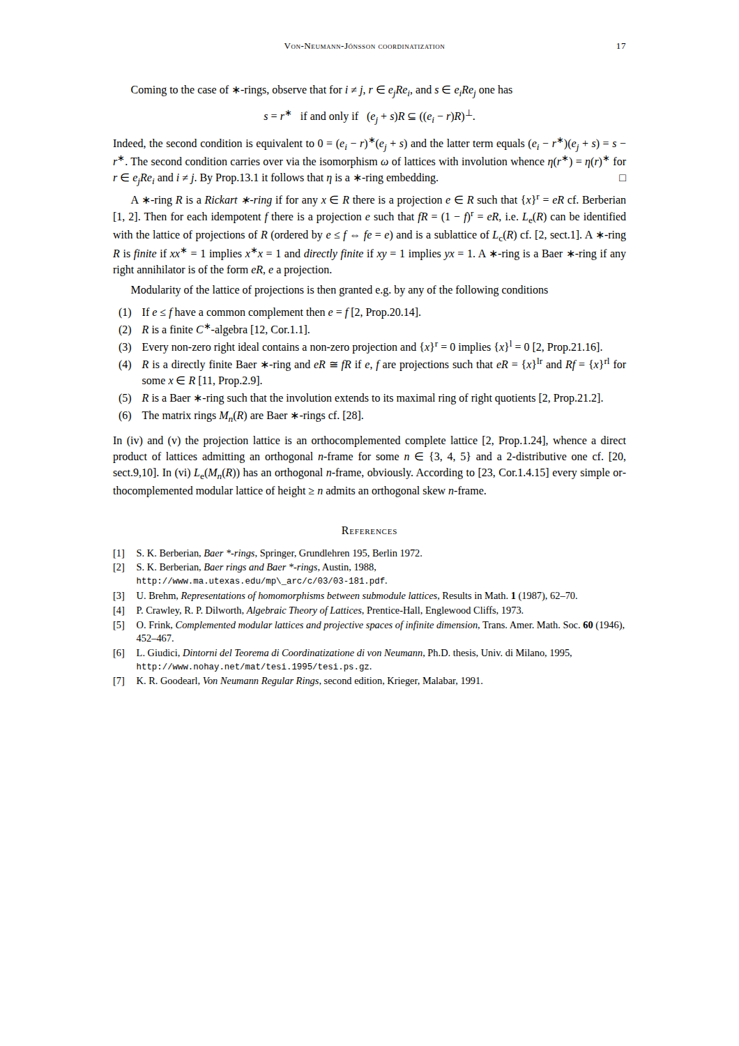Von-Neumann-Jónsson coordinatization 17
Coming to the case of ∗-rings, observe that for i ≠ j, r ∈ ejRei, and s ∈ eiRej one has
s = r∗ if and only if (ej + s)R ⊆ ((ei − r)R)⊥.
Indeed, the second condition is equivalent to 0 = (ei − r)∗(ej + s) and the latter term equals (ei − r∗)(ej + s) = s − r∗. The second condition carries over via the isomorphism ω of lattices with involution whence η(r∗) = η(r)∗ for r ∈ ejRei and i ≠ j. By Prop.13.1 it follows that η is a ∗-ring embedding. □
A ∗-ring R is a Rickart ∗-ring if for any x ∈ R there is a projection e ∈ R such that {x}r = eR cf. Berberian [1, 2]. Then for each idempotent f there is a projection e such that fR = (1 − f)r = eR, i.e. Le(R) can be identified with the lattice of projections of R (ordered by e ≤ f ⇔ fe = e) and is a sublattice of Lc(R) cf. [2, sect.1]. A ∗-ring R is finite if xx∗ = 1 implies x∗x = 1 and directly finite if xy = 1 implies yx = 1. A ∗-ring is a Baer ∗-ring if any right annihilator is of the form eR, e a projection.
Modularity of the lattice of projections is then granted e.g. by any of the following conditions
If e ≤ f have a common complement then e = f [2, Prop.20.14].
R is a finite C∗-algebra [12, Cor.1.1].
Every non-zero right ideal contains a non-zero projection and {x}r = 0 implies {x}l = 0 [2, Prop.21.16].
R is a directly finite Baer ∗-ring and eR ≅ fR if e, f are projections such that eR = {x}lr and Rf = {x}rl for some x ∈ R [11, Prop.2.9].
R is a Baer ∗-ring such that the involution extends to its maximal ring of right quotients [2, Prop.21.2].
The matrix rings Mn(R) are Baer ∗-rings cf. [28].
In (iv) and (v) the projection lattice is an orthocomplemented complete lattice [2, Prop.1.24], whence a direct product of lattices admitting an orthogonal n-frame for some n ∈ {3, 4, 5} and a 2-distributive one cf. [20, sect.9,10]. In (vi) Le(Mn(R)) has an orthogonal n-frame, obviously. According to [23, Cor.1.4.15] every simple orthocomplemented modular lattice of height ≥ n admits an orthogonal skew n-frame.
References
[1] S. K. Berberian, Baer *-rings, Springer, Grundlehren 195, Berlin 1972.
[2] S. K. Berberian, Baer rings and Baer *-rings, Austin, 1988,
http://www.ma.utexas.edu/mp\_arc/c/03/03-181.pdf.
[3] U. Brehm, Representations of homomorphisms between submodule lattices, Results in Math. 1 (1987), 62–70.
[4] P. Crawley, R. P. Dilworth, Algebraic Theory of Lattices, Prentice-Hall, Englewood Cliffs, 1973.
[5] O. Frink, Complemented modular lattices and projective spaces of infinite dimension, Trans. Amer. Math. Soc. 60 (1946), 452–467.
[6] L. Giudici, Dintorni del Teorema di Coordinatizatione di von Neumann, Ph.D. thesis, Univ. di Milano, 1995, http://www.nohay.net/mat/tesi.1995/tesi.ps.gz.
[7] K. R. Goodearl, Von Neumann Regular Rings, second edition, Krieger, Malabar, 1991.